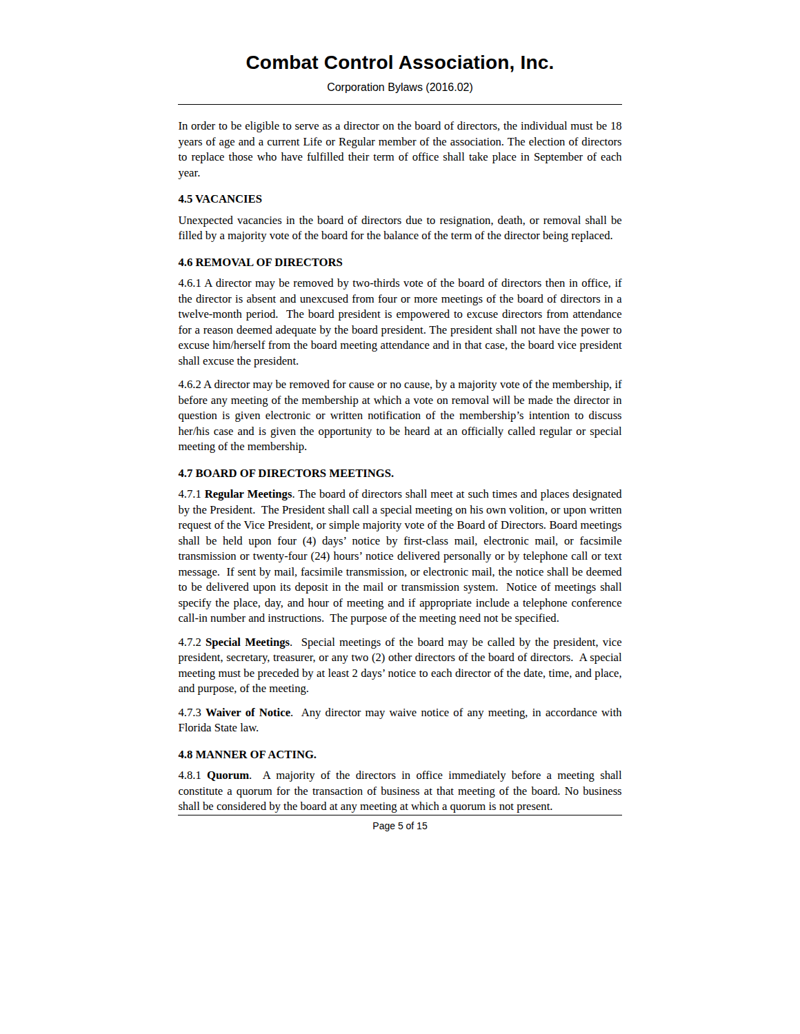Combat Control Association, Inc.
Corporation Bylaws (2016.02)
In order to be eligible to serve as a director on the board of directors, the individual must be 18 years of age and a current Life or Regular member of the association. The election of directors to replace those who have fulfilled their term of office shall take place in September of each year.
4.5 VACANCIES
Unexpected vacancies in the board of directors due to resignation, death, or removal shall be filled by a majority vote of the board for the balance of the term of the director being replaced.
4.6 REMOVAL OF DIRECTORS
4.6.1 A director may be removed by two-thirds vote of the board of directors then in office, if the director is absent and unexcused from four or more meetings of the board of directors in a twelve-month period. The board president is empowered to excuse directors from attendance for a reason deemed adequate by the board president. The president shall not have the power to excuse him/herself from the board meeting attendance and in that case, the board vice president shall excuse the president.
4.6.2 A director may be removed for cause or no cause, by a majority vote of the membership, if before any meeting of the membership at which a vote on removal will be made the director in question is given electronic or written notification of the membership’s intention to discuss her/his case and is given the opportunity to be heard at an officially called regular or special meeting of the membership.
4.7 BOARD OF DIRECTORS MEETINGS.
4.7.1 Regular Meetings. The board of directors shall meet at such times and places designated by the President. The President shall call a special meeting on his own volition, or upon written request of the Vice President, or simple majority vote of the Board of Directors. Board meetings shall be held upon four (4) days’ notice by first-class mail, electronic mail, or facsimile transmission or twenty-four (24) hours’ notice delivered personally or by telephone call or text message. If sent by mail, facsimile transmission, or electronic mail, the notice shall be deemed to be delivered upon its deposit in the mail or transmission system. Notice of meetings shall specify the place, day, and hour of meeting and if appropriate include a telephone conference call-in number and instructions. The purpose of the meeting need not be specified.
4.7.2 Special Meetings. Special meetings of the board may be called by the president, vice president, secretary, treasurer, or any two (2) other directors of the board of directors. A special meeting must be preceded by at least 2 days’ notice to each director of the date, time, and place, and purpose, of the meeting.
4.7.3 Waiver of Notice. Any director may waive notice of any meeting, in accordance with Florida State law.
4.8 MANNER OF ACTING.
4.8.1 Quorum. A majority of the directors in office immediately before a meeting shall constitute a quorum for the transaction of business at that meeting of the board. No business shall be considered by the board at any meeting at which a quorum is not present.
Page 5 of 15